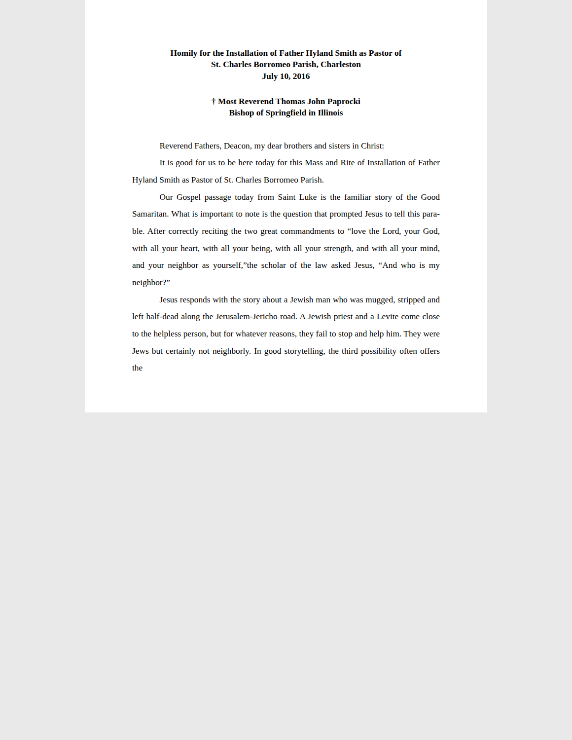Homily for the Installation of Father Hyland Smith as Pastor of
St. Charles Borromeo Parish, Charleston
July 10, 2016
† Most Reverend Thomas John Paprocki
Bishop of Springfield in Illinois
Reverend Fathers, Deacon, my dear brothers and sisters in Christ:
It is good for us to be here today for this Mass and Rite of Installation of Father Hyland Smith as Pastor of St. Charles Borromeo Parish.
Our Gospel passage today from Saint Luke is the familiar story of the Good Samaritan. What is important to note is the question that prompted Jesus to tell this parable. After correctly reciting the two great commandments to “love the Lord, your God, with all your heart, with all your being, with all your strength, and with all your mind, and your neighbor as yourself,”the scholar of the law asked Jesus, “And who is my neighbor?”
Jesus responds with the story about a Jewish man who was mugged, stripped and left half-dead along the Jerusalem-Jericho road. A Jewish priest and a Levite come close to the helpless person, but for whatever reasons, they fail to stop and help him. They were Jews but certainly not neighborly. In good storytelling, the third possibility often offers the